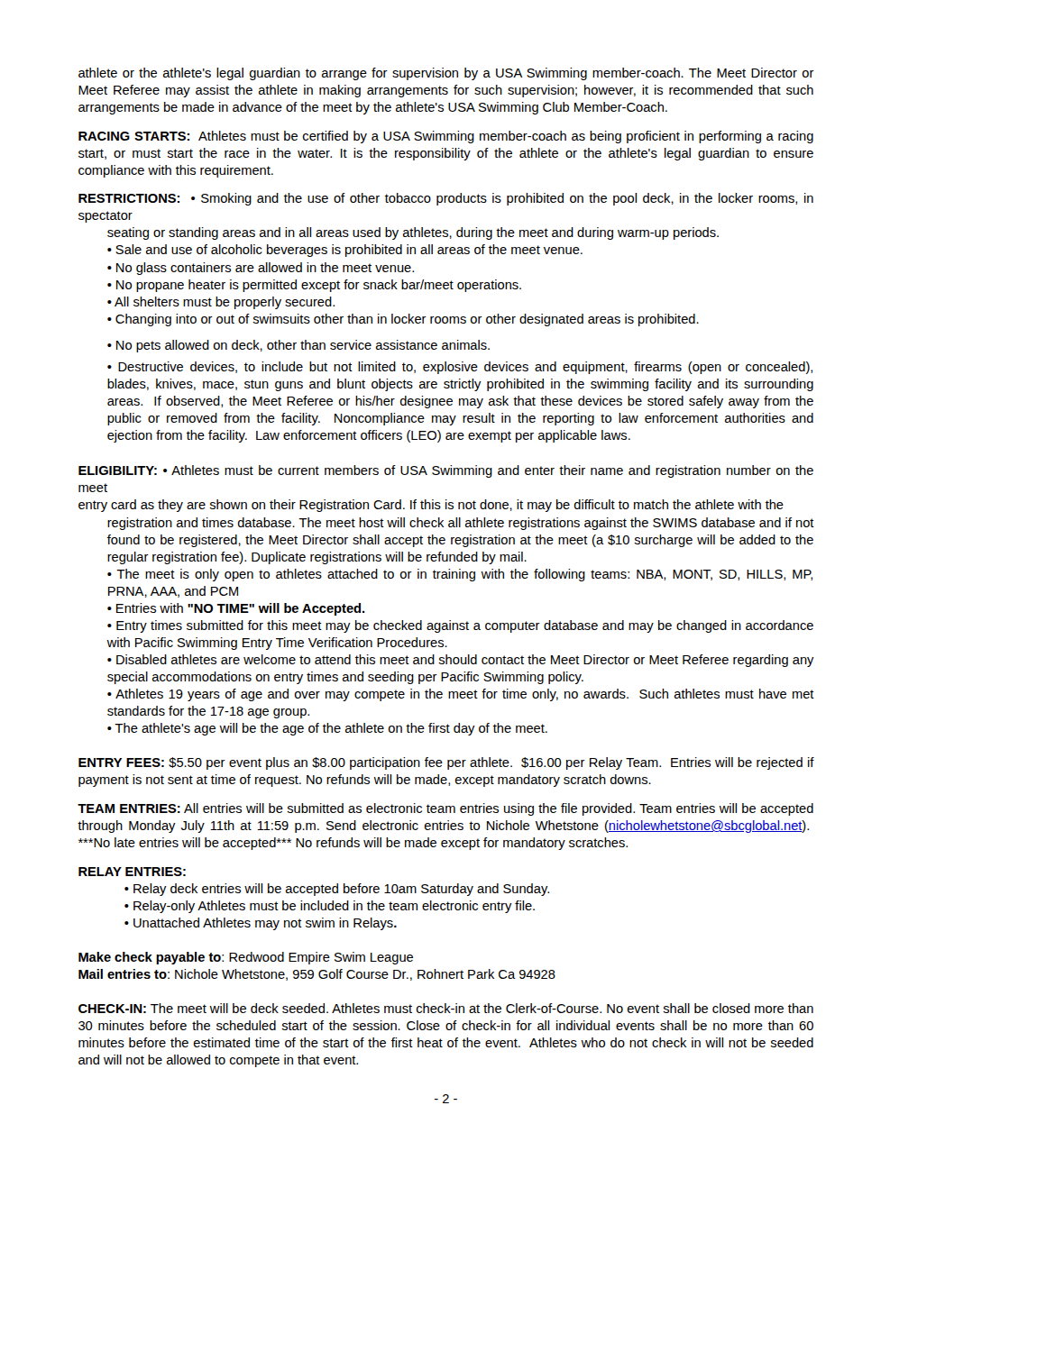athlete or the athlete's legal guardian to arrange for supervision by a USA Swimming member-coach. The Meet Director or Meet Referee may assist the athlete in making arrangements for such supervision; however, it is recommended that such arrangements be made in advance of the meet by the athlete's USA Swimming Club Member-Coach.
RACING STARTS: Athletes must be certified by a USA Swimming member-coach as being proficient in performing a racing start, or must start the race in the water. It is the responsibility of the athlete or the athlete's legal guardian to ensure compliance with this requirement.
RESTRICTIONS: • Smoking and the use of other tobacco products is prohibited on the pool deck, in the locker rooms, in spectator
seating or standing areas and in all areas used by athletes, during the meet and during warm-up periods.
• Sale and use of alcoholic beverages is prohibited in all areas of the meet venue.
• No glass containers are allowed in the meet venue.
• No propane heater is permitted except for snack bar/meet operations.
• All shelters must be properly secured.
• Changing into or out of swimsuits other than in locker rooms or other designated areas is prohibited.
• No pets allowed on deck, other than service assistance animals.
• Destructive devices, to include but not limited to, explosive devices and equipment, firearms (open or concealed), blades, knives, mace, stun guns and blunt objects are strictly prohibited in the swimming facility and its surrounding areas. If observed, the Meet Referee or his/her designee may ask that these devices be stored safely away from the public or removed from the facility. Noncompliance may result in the reporting to law enforcement authorities and ejection from the facility. Law enforcement officers (LEO) are exempt per applicable laws.
ELIGIBILITY: • Athletes must be current members of USA Swimming and enter their name and registration number on the meet
entry card as they are shown on their Registration Card. If this is not done, it may be difficult to match the athlete with the
registration and times database. The meet host will check all athlete registrations against the SWIMS database and if not found to be registered, the Meet Director shall accept the registration at the meet (a $10 surcharge will be added to the regular registration fee). Duplicate registrations will be refunded by mail.
• The meet is only open to athletes attached to or in training with the following teams: NBA, MONT, SD, HILLS, MP, PRNA, AAA, and PCM
• Entries with "NO TIME" will be Accepted.
• Entry times submitted for this meet may be checked against a computer database and may be changed in accordance with Pacific Swimming Entry Time Verification Procedures.
• Disabled athletes are welcome to attend this meet and should contact the Meet Director or Meet Referee regarding any special accommodations on entry times and seeding per Pacific Swimming policy.
• Athletes 19 years of age and over may compete in the meet for time only, no awards. Such athletes must have met standards for the 17-18 age group.
• The athlete's age will be the age of the athlete on the first day of the meet.
ENTRY FEES: $5.50 per event plus an $8.00 participation fee per athlete. $16.00 per Relay Team. Entries will be rejected if payment is not sent at time of request. No refunds will be made, except mandatory scratch downs.
TEAM ENTRIES: All entries will be submitted as electronic team entries using the file provided. Team entries will be accepted through Monday July 11th at 11:59 p.m. Send electronic entries to Nichole Whetstone (nicholewhetstone@sbcglobal.net). ***No late entries will be accepted*** No refunds will be made except for mandatory scratches.
RELAY ENTRIES:
• Relay deck entries will be accepted before 10am Saturday and Sunday.
• Relay-only Athletes must be included in the team electronic entry file.
• Unattached Athletes may not swim in Relays.
Make check payable to: Redwood Empire Swim League
Mail entries to: Nichole Whetstone, 959 Golf Course Dr., Rohnert Park Ca 94928
CHECK-IN: The meet will be deck seeded. Athletes must check-in at the Clerk-of-Course. No event shall be closed more than 30 minutes before the scheduled start of the session. Close of check-in for all individual events shall be no more than 60 minutes before the estimated time of the start of the first heat of the event. Athletes who do not check in will not be seeded and will not be allowed to compete in that event.
- 2 -